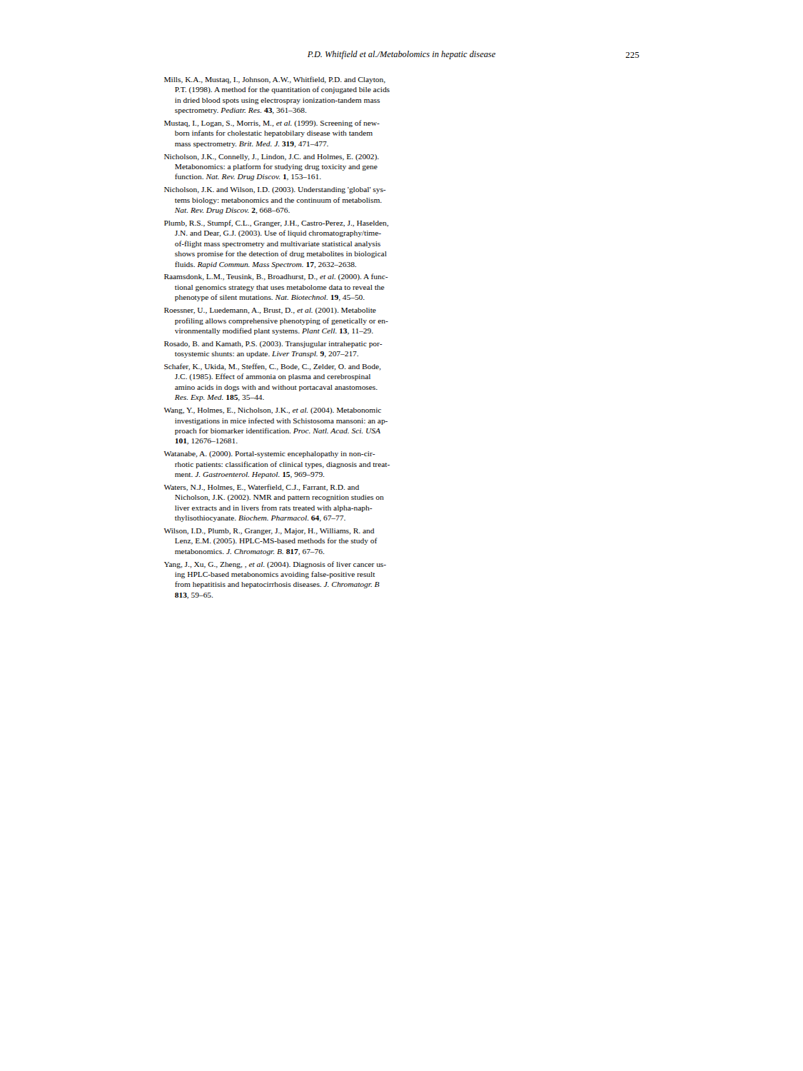P.D. Whitfield et al./Metabolomics in hepatic disease 225
Mills, K.A., Mustaq, I., Johnson, A.W., Whitfield, P.D. and Clayton, P.T. (1998). A method for the quantitation of conjugated bile acids in dried blood spots using electrospray ionization-tandem mass spectrometry. Pediatr. Res. 43, 361–368.
Mustaq, I., Logan, S., Morris, M., et al. (1999). Screening of newborn infants for cholestatic hepatobilary disease with tandem mass spectrometry. Brit. Med. J. 319, 471–477.
Nicholson, J.K., Connelly, J., Lindon, J.C. and Holmes, E. (2002). Metabonomics: a platform for studying drug toxicity and gene function. Nat. Rev. Drug Discov. 1, 153–161.
Nicholson, J.K. and Wilson, I.D. (2003). Understanding 'global' systems biology: metabonomics and the continuum of metabolism. Nat. Rev. Drug Discov. 2, 668–676.
Plumb, R.S., Stumpf, C.L., Granger, J.H., Castro-Perez, J., Haselden, J.N. and Dear, G.J. (2003). Use of liquid chromatography/time-of-flight mass spectrometry and multivariate statistical analysis shows promise for the detection of drug metabolites in biological fluids. Rapid Commun. Mass Spectrom. 17, 2632–2638.
Raamsdonk, L.M., Teusink, B., Broadhurst, D., et al. (2000). A functional genomics strategy that uses metabolome data to reveal the phenotype of silent mutations. Nat. Biotechnol. 19, 45–50.
Roessner, U., Luedemann, A., Brust, D., et al. (2001). Metabolite profiling allows comprehensive phenotyping of genetically or environmentally modified plant systems. Plant Cell. 13, 11–29.
Rosado, B. and Kamath, P.S. (2003). Transjugular intrahepatic portosystemic shunts: an update. Liver Transpl. 9, 207–217.
Schafer, K., Ukida, M., Steffen, C., Bode, C., Zelder, O. and Bode, J.C. (1985). Effect of ammonia on plasma and cerebrospinal amino acids in dogs with and without portacaval anastomoses. Res. Exp. Med. 185, 35–44.
Wang, Y., Holmes, E., Nicholson, J.K., et al. (2004). Metabonomic investigations in mice infected with Schistosoma mansoni: an approach for biomarker identification. Proc. Natl. Acad. Sci. USA 101, 12676–12681.
Watanabe, A. (2000). Portal-systemic encephalopathy in non-cirrhotic patients: classification of clinical types, diagnosis and treatment. J. Gastroenterol. Hepatol. 15, 969–979.
Waters, N.J., Holmes, E., Waterfield, C.J., Farrant, R.D. and Nicholson, J.K. (2002). NMR and pattern recognition studies on liver extracts and in livers from rats treated with alpha-naphthylisothiocyanate. Biochem. Pharmacol. 64, 67–77.
Wilson, I.D., Plumb, R., Granger, J., Major, H., Williams, R. and Lenz, E.M. (2005). HPLC-MS-based methods for the study of metabonomics. J. Chromatogr. B. 817, 67–76.
Yang, J., Xu, G., Zheng, , et al. (2004). Diagnosis of liver cancer using HPLC-based metabonomics avoiding false-positive result from hepatitisis and hepatocirrhosis diseases. J. Chromatogr. B 813, 59–65.